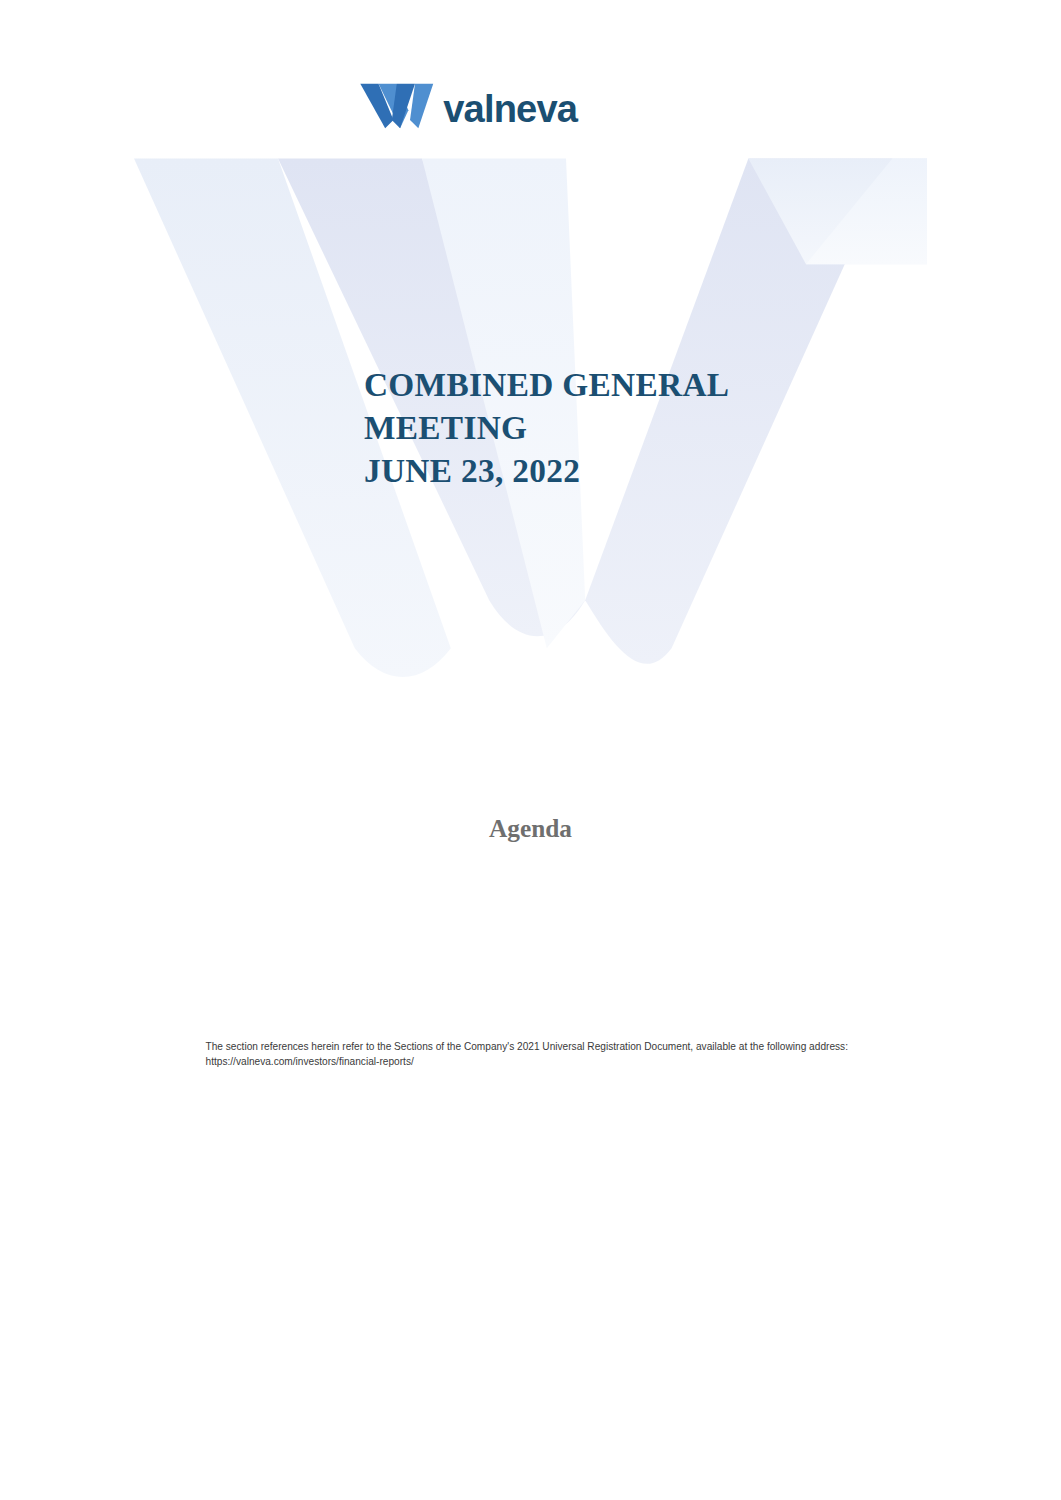valneva
Combined General Meeting
June 23, 2022
Agenda
The section references herein refer to the Sections of the Company's 2021 Universal Registration Document, available at the following address: https://valneva.com/investors/financial-reports/